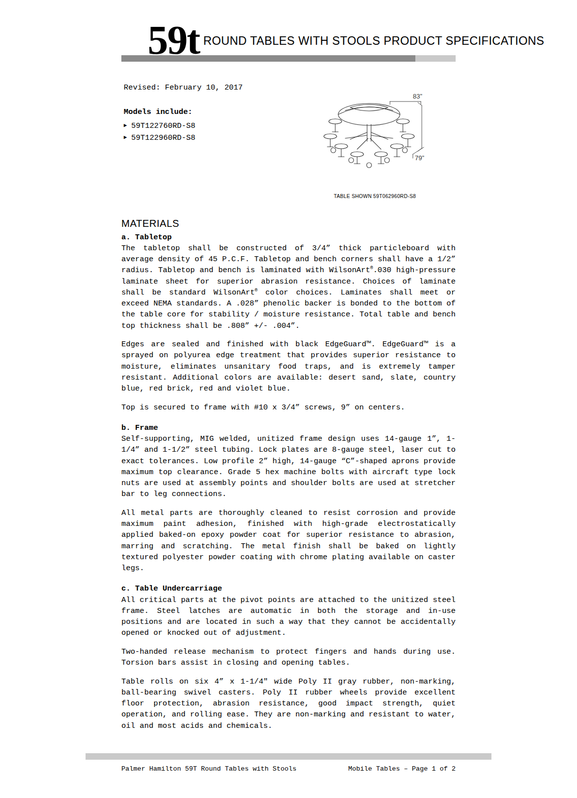59t
ROUND TABLES WITH STOOLS PRODUCT SPECIFICATIONS
Revised: February 10, 2017
Models include:
59T122760RD-S8
59T122960RD-S8
83” 79”
TABLE SHOWN 59T062960RD-S8
MATERIALS
a. Tabletop
The tabletop shall be constructed of 3/4” thick particleboard with average density of 45 P.C.F. Tabletop and bench corners shall have a 1/2” radius. Tabletop and bench is laminated with WilsonArt®.030 high-pressure laminate sheet for superior abrasion resistance. Choices of laminate shall be standard WilsonArt® color choices. Laminates shall meet or exceed NEMA standards. A .028” phenolic backer is bonded to the bottom of the table core for stability / moisture resistance. Total table and bench top thickness shall be .808” +/- .004”.
Edges are sealed and finished with black EdgeGuard™. EdgeGuard™ is a sprayed on polyurea edge treatment that provides superior resistance to moisture, eliminates unsanitary food traps, and is extremely tamper resistant. Additional colors are available: desert sand, slate, country blue, red brick, red and violet blue.
Top is secured to frame with #10 x 3/4” screws, 9” on centers.
b. Frame
Self-supporting, MIG welded, unitized frame design uses 14-gauge 1”, 1-1/4” and 1-1/2” steel tubing. Lock plates are 8-gauge steel, laser cut to exact tolerances. Low profile 2” high, 14-gauge “C”-shaped aprons provide maximum top clearance. Grade 5 hex machine bolts with aircraft type lock nuts are used at assembly points and shoulder bolts are used at stretcher bar to leg connections.
All metal parts are thoroughly cleaned to resist corrosion and provide maximum paint adhesion, finished with high-grade electrostatically applied baked-on epoxy powder coat for superior resistance to abrasion, marring and scratching. The metal finish shall be baked on lightly textured polyester powder coating with chrome plating available on caster legs.
c. Table Undercarriage
All critical parts at the pivot points are attached to the unitized steel frame. Steel latches are automatic in both the storage and in-use positions and are located in such a way that they cannot be accidentally opened or knocked out of adjustment.
Two-handed release mechanism to protect fingers and hands during use. Torsion bars assist in closing and opening tables.
Table rolls on six 4” x 1-1/4" wide Poly II gray rubber, non-marking, ball-bearing swivel casters. Poly II rubber wheels provide excellent floor protection, abrasion resistance, good impact strength, quiet operation, and rolling ease. They are non-marking and resistant to water, oil and most acids and chemicals.
Palmer Hamilton 59T Round Tables with Stools Mobile Tables – Page 1 of 2